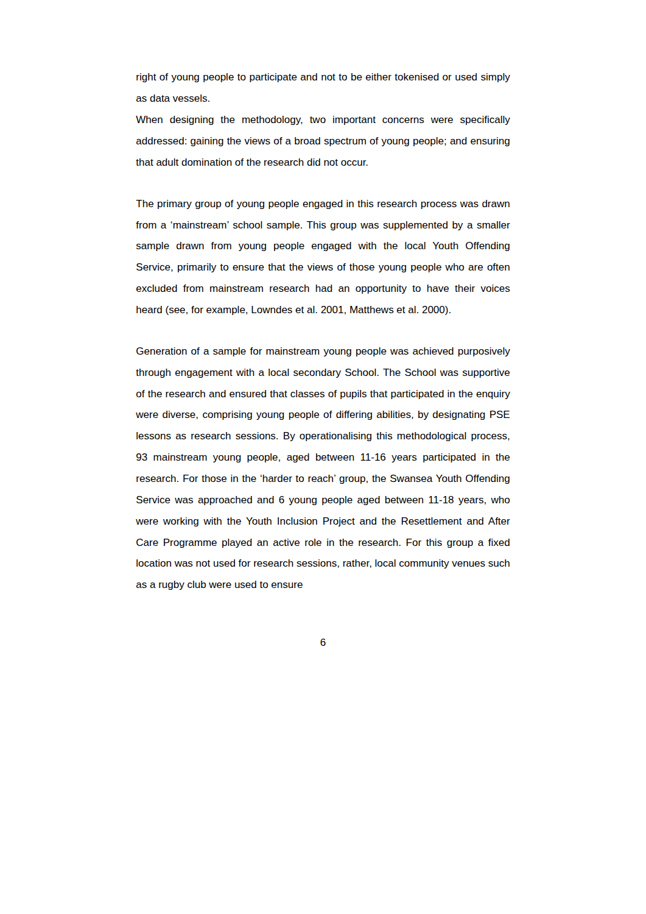right of young people to participate and not to be either tokenised or used simply as data vessels.
When designing the methodology, two important concerns were specifically addressed: gaining the views of a broad spectrum of young people; and ensuring that adult domination of the research did not occur.
The primary group of young people engaged in this research process was drawn from a ‘mainstream’ school sample. This group was supplemented by a smaller sample drawn from young people engaged with the local Youth Offending Service, primarily to ensure that the views of those young people who are often excluded from mainstream research had an opportunity to have their voices heard (see, for example, Lowndes et al. 2001, Matthews et al. 2000).
Generation of a sample for mainstream young people was achieved purposively through engagement with a local secondary School. The School was supportive of the research and ensured that classes of pupils that participated in the enquiry were diverse, comprising young people of differing abilities, by designating PSE lessons as research sessions. By operationalising this methodological process, 93 mainstream young people, aged between 11-16 years participated in the research. For those in the ‘harder to reach’ group, the Swansea Youth Offending Service was approached and 6 young people aged between 11-18 years, who were working with the Youth Inclusion Project and the Resettlement and After Care Programme played an active role in the research. For this group a fixed location was not used for research sessions, rather, local community venues such as a rugby club were used to ensure
6